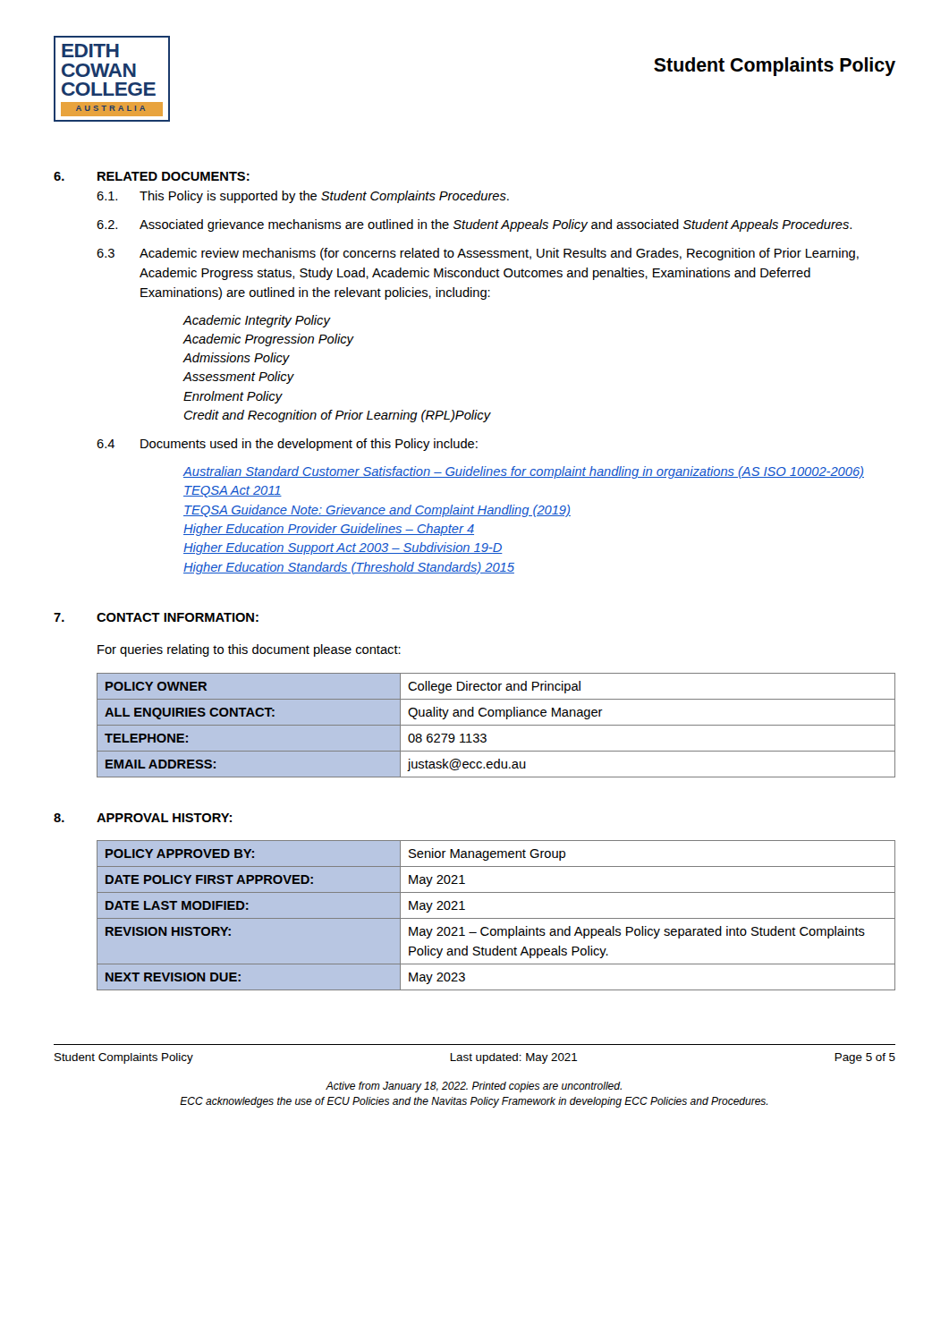EDITH
COWAN
COLLEGE
AUSTRALIA
Student Complaints Policy
6. RELATED DOCUMENTS:
6.1.
This Policy is supported by the Student Complaints Procedures.
6.2.
Associated grievance mechanisms are outlined in the Student Appeals Policy and associated Student Appeals Procedures.
6.3
Academic review mechanisms (for concerns related to Assessment, Unit Results and Grades, Recognition of Prior Learning, Academic Progress status, Study Load, Academic Misconduct Outcomes and penalties, Examinations and Deferred Examinations) are outlined in the relevant policies, including:
Academic Integrity Policy
Academic Progression Policy
Admissions Policy
Assessment Policy
Enrolment Policy
Credit and Recognition of Prior Learning (RPL)Policy
6.4
Documents used in the development of this Policy include:
Australian Standard Customer Satisfaction – Guidelines for complaint handling in organizations (AS ISO 10002-2006)
TEQSA Act 2011
TEQSA Guidance Note: Grievance and Complaint Handling (2019)
Higher Education Provider Guidelines – Chapter 4
Higher Education Support Act 2003 – Subdivision 19-D
Higher Education Standards (Threshold Standards) 2015
7. CONTACT INFORMATION:
For queries relating to this document please contact:
| POLICY OWNER | College Director and Principal |
| ALL ENQUIRIES CONTACT: | Quality and Compliance Manager |
| TELEPHONE: | 08 6279 1133 |
| EMAIL ADDRESS: | justask@ecc.edu.au |
8. APPROVAL HISTORY:
| POLICY APPROVED BY: | Senior Management Group |
| DATE POLICY FIRST APPROVED: | May 2021 |
| DATE LAST MODIFIED: | May 2021 |
| REVISION HISTORY: | May 2021 – Complaints and Appeals Policy separated into Student Complaints Policy and Student Appeals Policy. |
| NEXT REVISION DUE: | May 2023 |
Student Complaints Policy Last updated: May 2021 Page 5 of 5
Active from January 18, 2022. Printed copies are uncontrolled.
ECC acknowledges the use of ECU Policies and the Navitas Policy Framework in developing ECC Policies and Procedures.